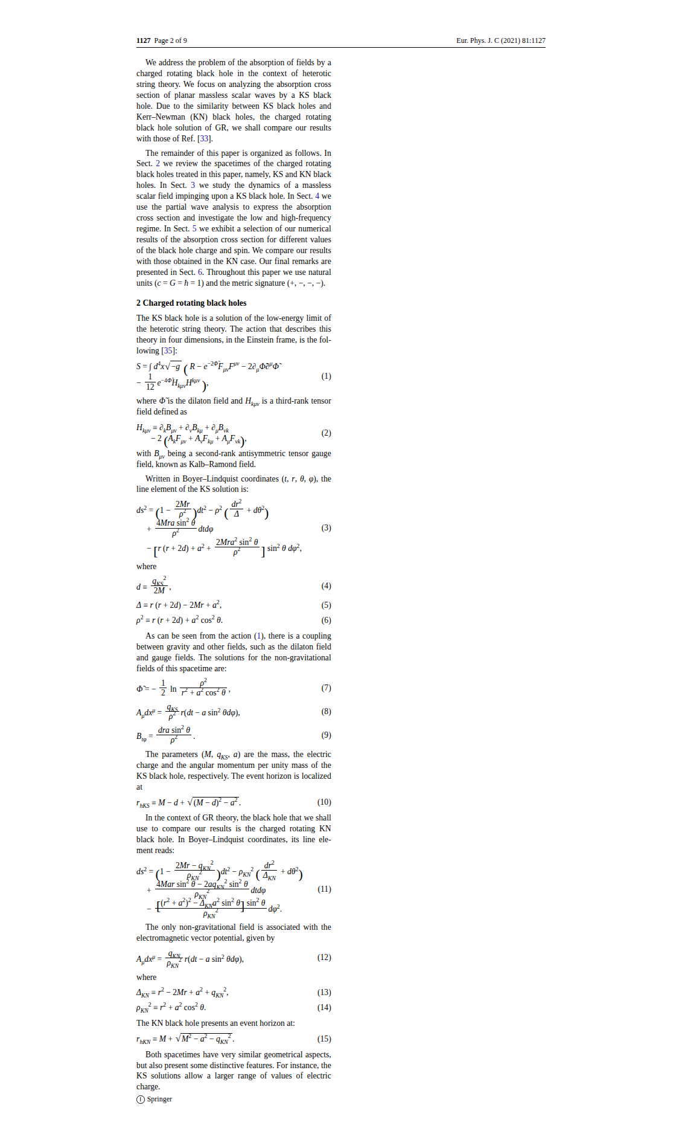1127 Page 2 of 9
Eur. Phys. J. C (2021) 81:1127
We address the problem of the absorption of fields by a charged rotating black hole in the context of heterotic string theory. We focus on analyzing the absorption cross section of planar massless scalar waves by a KS black hole. Due to the similarity between KS black holes and Kerr–Newman (KN) black holes, the charged rotating black hole solution of GR, we shall compare our results with those of Ref. [33].
The remainder of this paper is organized as follows. In Sect. 2 we review the spacetimes of the charged rotating black holes treated in this paper, namely, KS and KN black holes. In Sect. 3 we study the dynamics of a massless scalar field impinging upon a KS black hole. In Sect. 4 we use the partial wave analysis to express the absorption cross section and investigate the low and high-frequency regime. In Sect. 5 we exhibit a selection of our numerical results of the absorption cross section for different values of the black hole charge and spin. We compare our results with those obtained in the KN case. Our final remarks are presented in Sect. 6. Throughout this paper we use natural units (c = G = ħ = 1) and the metric signature (+, −, −, −).
2 Charged rotating black holes
The KS black hole is a solution of the low-energy limit of the heterotic string theory. The action that describes this theory in four dimensions, in the Einstein frame, is the following [35]:
S = ∫ d4x−g ( R − e−2Φ̃FμνFμν − 2∂μΦ̃∂μΦ̃
− 112 e−4Φ̃HkμνHkμν ),
(1)
where Φ̃ is the dilaton field and Hkμν is a third-rank tensor field defined as
Hkμν ≡ ∂kBμν + ∂νBkμ + ∂μBνk
− 2 (AkFμν + AνFkμ + AμFνk),
(2)
with Bμν being a second-rank antisymmetric tensor gauge field, known as Kalb–Ramond field.
Written in Boyer–Lindquist coordinates (t, r, θ, φ), the line element of the KS solution is:
ds2 = (1 − 2Mr ρ2) dt2 − ρ2 (dr2 Δ + dθ2)
+ 4Mra sin2 θ ρ2 dtdφ
− [r (r + 2d) + a2 + 2Mra2 sin2 θ ρ2] sin2 θ dφ2,
(3)
where
d ≡ qKS22M,
(4)
Δ ≡ r (r + 2d) − 2Mr + a2,
(5)
ρ2 ≡ r (r + 2d) + a2 cos2 θ.
(6)
As can be seen from the action (1), there is a coupling between gravity and other fields, such as the dilaton field and gauge fields. The solutions for the non-gravitational fields of this spacetime are:
Φ̃ = − 12 ln ρ2 r2 + a2 cos2 θ,
(7)
Aμdxμ = qKS ρ2 r(dt − a sin2 θdφ),
(8)
Btφ = dra sin2 θ ρ2.
(9)
The parameters (M, qKS, a) are the mass, the electric charge and the angular momentum per unity mass of the KS black hole, respectively. The event horizon is localized at
rhKS ≡ M − d + (M − d)2 − a2.
(10)
In the context of GR theory, the black hole that we shall use to compare our results is the charged rotating KN black hole. In Boyer–Lindquist coordinates, its line element reads:
ds2 = (1 − 2Mr − qKN2 ρKN2) dt2 − ρKN2 (dr2 ΔKN + dθ2)
+ 4Mar sin2 θ − 2aqKN2 sin2 θ ρKN2 dtdφ
− [(r2 + a2)2 − ΔKNa2 sin2 θ] sin2 θ ρKN2 dφ2.
(11)
The only non-gravitational field is associated with the electromagnetic vector potential, given by
Aμdxμ = qKN ρKN2 r(dt − a sin2 θdφ),
(12)
where
ΔKN ≡ r2 − 2Mr + a2 + qKN2,
(13)
ρKN2 ≡ r2 + a2 cos2 θ.
(14)
The KN black hole presents an event horizon at:
rhKN ≡ M + M2 − a2 − qKN2.
(15)
Both spacetimes have very similar geometrical aspects, but also present some distinctive features. For instance, the KS solutions allow a larger range of values of electric charge.
Springer